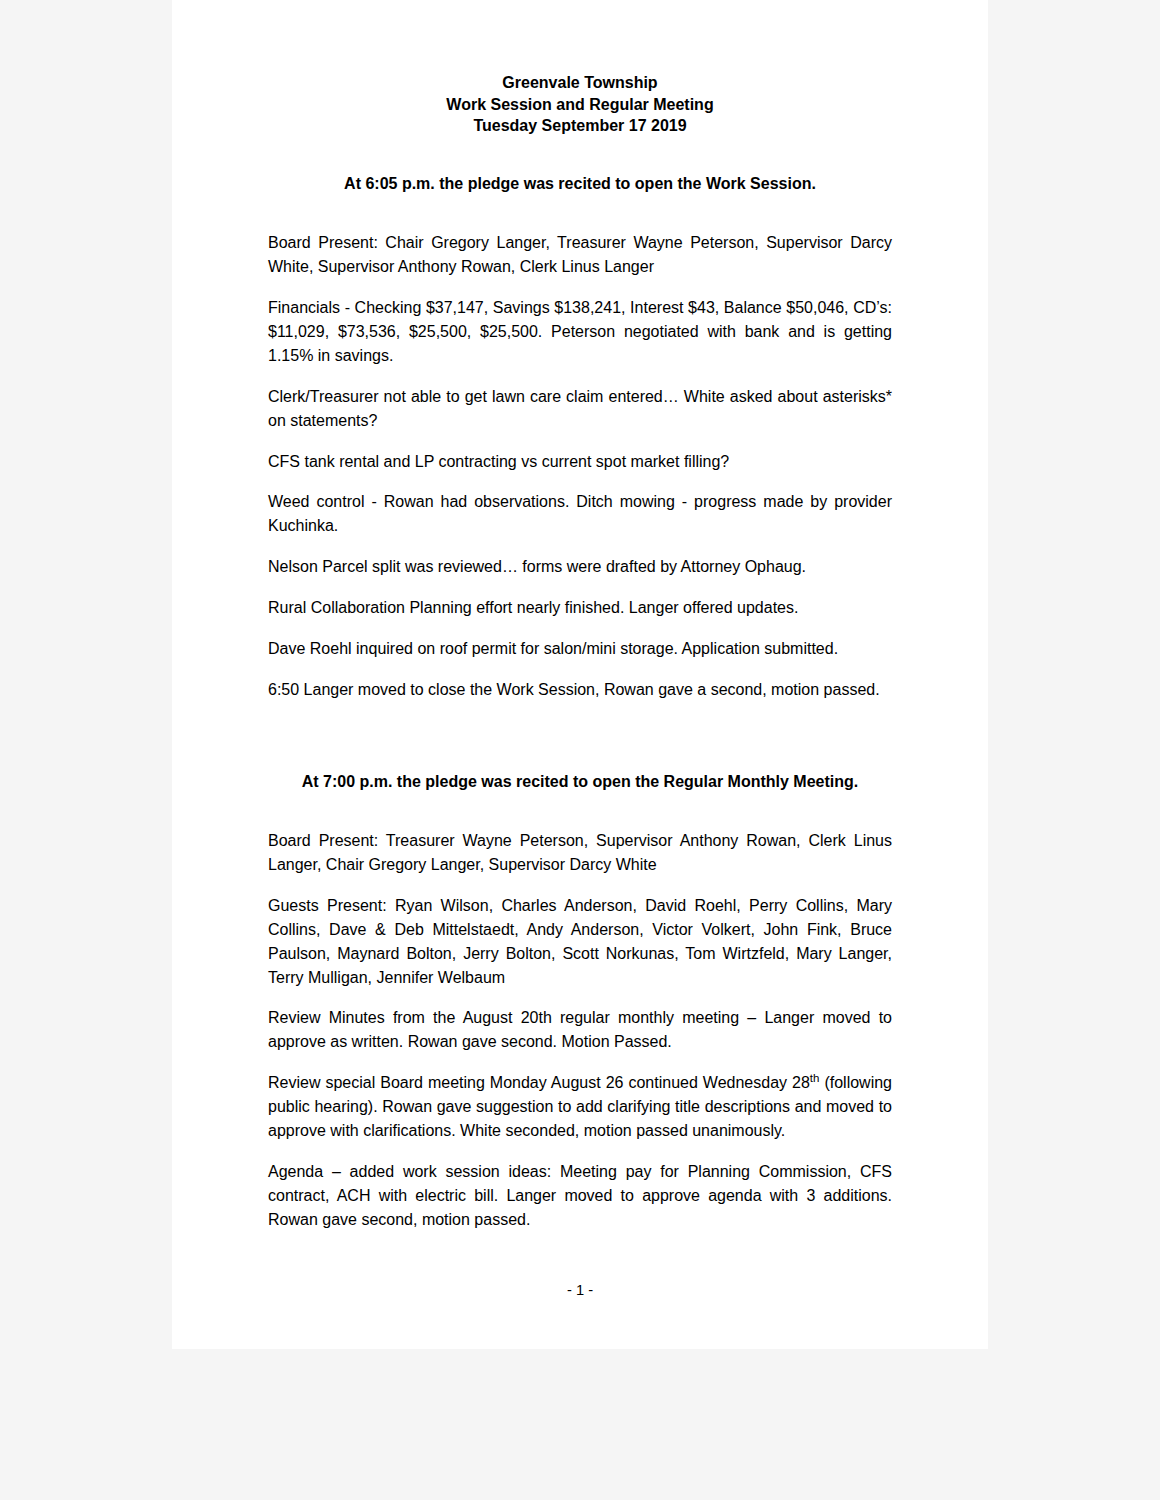Greenvale Township
Work Session and Regular Meeting
Tuesday September 17 2019
At 6:05 p.m. the pledge was recited to open the Work Session.
Board Present: Chair Gregory Langer, Treasurer Wayne Peterson, Supervisor Darcy White, Supervisor Anthony Rowan, Clerk Linus Langer
Financials - Checking $37,147, Savings $138,241, Interest $43, Balance $50,046, CD’s: $11,029, $73,536, $25,500, $25,500. Peterson negotiated with bank and is getting 1.15% in savings.
Clerk/Treasurer not able to get lawn care claim entered… White asked about asterisks* on statements?
CFS tank rental and LP contracting vs current spot market filling?
Weed control - Rowan had observations. Ditch mowing - progress made by provider Kuchinka.
Nelson Parcel split was reviewed… forms were drafted by Attorney Ophaug.
Rural Collaboration Planning effort nearly finished. Langer offered updates.
Dave Roehl inquired on roof permit for salon/mini storage. Application submitted.
6:50 Langer moved to close the Work Session, Rowan gave a second, motion passed.
At 7:00 p.m. the pledge was recited to open the Regular Monthly Meeting.
Board Present: Treasurer Wayne Peterson, Supervisor Anthony Rowan, Clerk Linus Langer, Chair Gregory Langer, Supervisor Darcy White
Guests Present: Ryan Wilson, Charles Anderson, David Roehl, Perry Collins, Mary Collins, Dave & Deb Mittelstaedt, Andy Anderson, Victor Volkert, John Fink, Bruce Paulson, Maynard Bolton, Jerry Bolton, Scott Norkunas, Tom Wirtzfeld, Mary Langer, Terry Mulligan, Jennifer Welbaum
Review Minutes from the August 20th regular monthly meeting – Langer moved to approve as written. Rowan gave second. Motion Passed.
Review special Board meeting Monday August 26 continued Wednesday 28th (following public hearing). Rowan gave suggestion to add clarifying title descriptions and moved to approve with clarifications. White seconded, motion passed unanimously.
Agenda – added work session ideas: Meeting pay for Planning Commission, CFS contract, ACH with electric bill. Langer moved to approve agenda with 3 additions. Rowan gave second, motion passed.
- 1 -